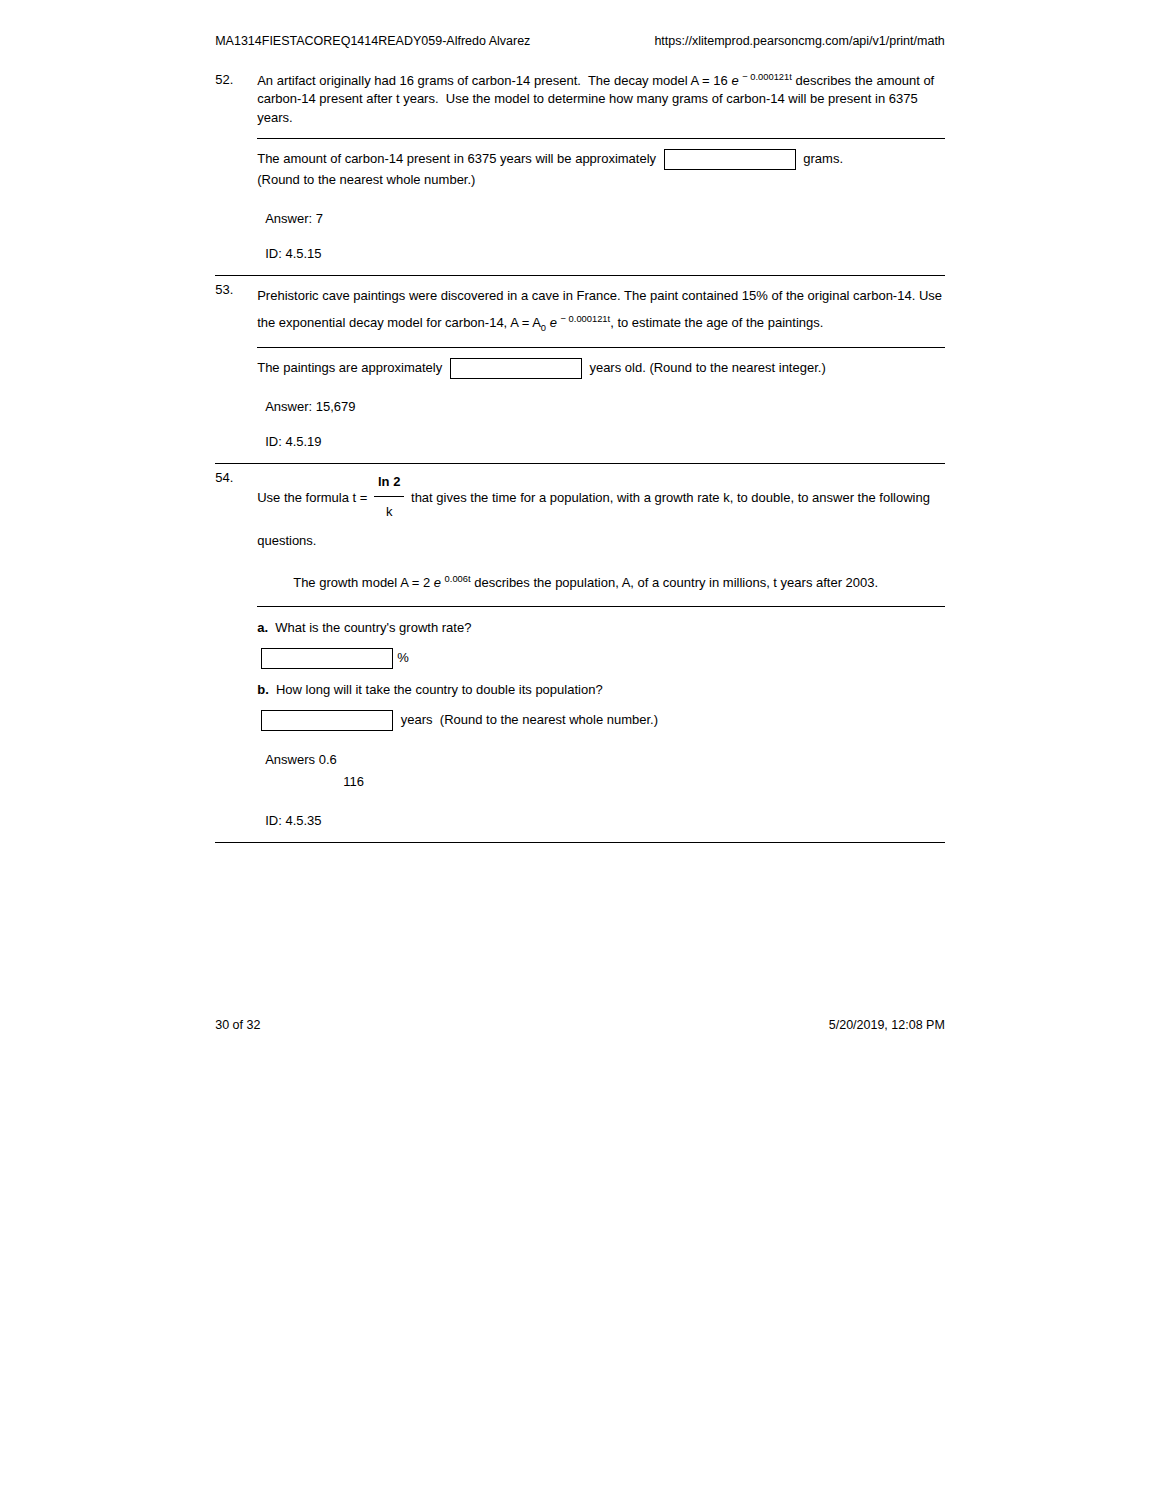MA1314FIESTACOREQ1414READY059-Alfredo Alvarez
https://xlitemprod.pearsoncmg.com/api/v1/print/math
52.
An artifact originally had 16 grams of carbon-14 present. The decay model A = 16 e − 0.000121t describes the amount of carbon-14 present after t years. Use the model to determine how many grams of carbon-14 will be present in 6375 years.
The amount of carbon-14 present in 6375 years will be approximately grams.
(Round to the nearest whole number.)
Answer: 7
ID: 4.5.15
53.
Prehistoric cave paintings were discovered in a cave in France. The paint contained 15% of the original carbon-14. Use the exponential decay model for carbon-14, A = A0 e − 0.000121t, to estimate the age of the paintings.
The paintings are approximately years old. (Round to the nearest integer.)
Answer: 15,679
ID: 4.5.19
54.
Use the formula t = ln 2 k that gives the time for a population, with a growth rate k, to double, to answer the following questions.
The growth model A = 2 e 0.006t describes the population, A, of a country in millions, t years after 2003.
a. What is the country's growth rate?
%
b. How long will it take the country to double its population?
years (Round to the nearest whole number.)
Answers 0.6
116
ID: 4.5.35
30 of 32
5/20/2019, 12:08 PM